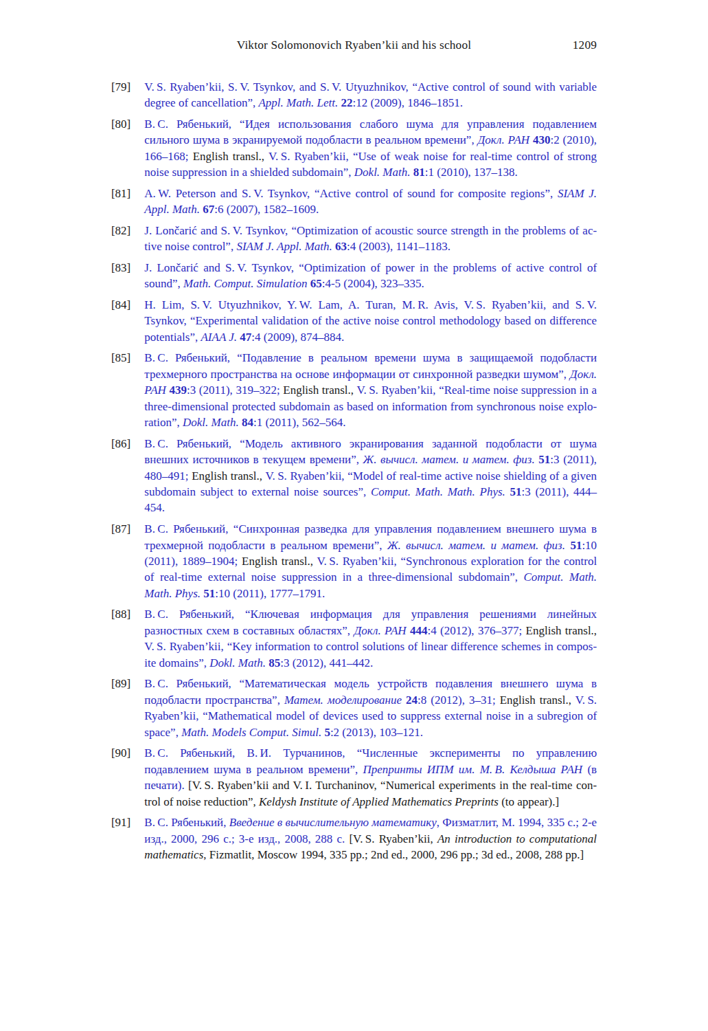Viktor Solomonovich Ryaben’kii and his school 1209
[79] V. S. Ryaben’kii, S. V. Tsynkov, and S. V. Utyuzhnikov, “Active control of sound with variable degree of cancellation”, Appl. Math. Lett. 22:12 (2009), 1846–1851.
[80] В. С. Рябенький, “Идея использования слабого шума для управления подавлением сильного шума в экранируемой подобласти в реальном времени”, Докл. РАН 430:2 (2010), 166–168; English transl., V. S. Ryaben’kii, “Use of weak noise for real-time control of strong noise suppression in a shielded subdomain”, Dokl. Math. 81:1 (2010), 137–138.
[81] A. W. Peterson and S. V. Tsynkov, “Active control of sound for composite regions”, SIAM J. Appl. Math. 67:6 (2007), 1582–1609.
[82] J. Lončarić and S. V. Tsynkov, “Optimization of acoustic source strength in the problems of active noise control”, SIAM J. Appl. Math. 63:4 (2003), 1141–1183.
[83] J. Lončarić and S. V. Tsynkov, “Optimization of power in the problems of active control of sound”, Math. Comput. Simulation 65:4-5 (2004), 323–335.
[84] H. Lim, S. V. Utyuzhnikov, Y. W. Lam, A. Turan, M. R. Avis, V. S. Ryaben’kii, and S. V. Tsynkov, “Experimental validation of the active noise control methodology based on difference potentials”, AIAA J. 47:4 (2009), 874–884.
[85] В. С. Рябенький, “Подавление в реальном времени шума в защищаемой подобласти трехмерного пространства на основе информации от синхронной разведки шумом”, Докл. РАН 439:3 (2011), 319–322; English transl., V. S. Ryaben’kii, “Real-time noise suppression in a three-dimensional protected subdomain as based on information from synchronous noise exploration”, Dokl. Math. 84:1 (2011), 562–564.
[86] В. С. Рябенький, “Модель активного экранирования заданной подобласти от шума внешних источников в текущем времени”, Ж. вычисл. матем. и матем. физ. 51:3 (2011), 480–491; English transl., V. S. Ryaben’kii, “Model of real-time active noise shielding of a given subdomain subject to external noise sources”, Comput. Math. Math. Phys. 51:3 (2011), 444–454.
[87] В. С. Рябенький, “Синхронная разведка для управления подавлением внешнего шума в трехмерной подобласти в реальном времени”, Ж. вычисл. матем. и матем. физ. 51:10 (2011), 1889–1904; English transl., V. S. Ryaben’kii, “Synchronous exploration for the control of real-time external noise suppression in a three-dimensional subdomain”, Comput. Math. Math. Phys. 51:10 (2011), 1777–1791.
[88] В. С. Рябенький, “Ключевая информация для управления решениями линейных разностных схем в составных областях”, Докл. РАН 444:4 (2012), 376–377; English transl., V. S. Ryaben’kii, “Key information to control solutions of linear difference schemes in composite domains”, Dokl. Math. 85:3 (2012), 441–442.
[89] В. С. Рябенький, “Математическая модель устройств подавления внешнего шума в подобласти пространства”, Матем. моделирование 24:8 (2012), 3–31; English transl., V. S. Ryaben’kii, “Mathematical model of devices used to suppress external noise in a subregion of space”, Math. Models Comput. Simul. 5:2 (2013), 103–121.
[90] В. С. Рябенький, В. И. Турчанинов, “Численные эксперименты по управлению подавлением шума в реальном времени”, Препринты ИПМ им. М. В. Келдыша РАН (в печати). [V. S. Ryaben’kii and V. I. Turchaninov, “Numerical experiments in the real-time control of noise reduction”, Keldysh Institute of Applied Mathematics Preprints (to appear).]
[91] В. С. Рябенький, Введение в вычислительную математику, Физматлит, М. 1994, 335 с.; 2-е изд., 2000, 296 с.; 3-е изд., 2008, 288 с. [V. S. Ryaben’kii, An introduction to computational mathematics, Fizmatlit, Moscow 1994, 335 pp.; 2nd ed., 2000, 296 pp.; 3d ed., 2008, 288 pp.]